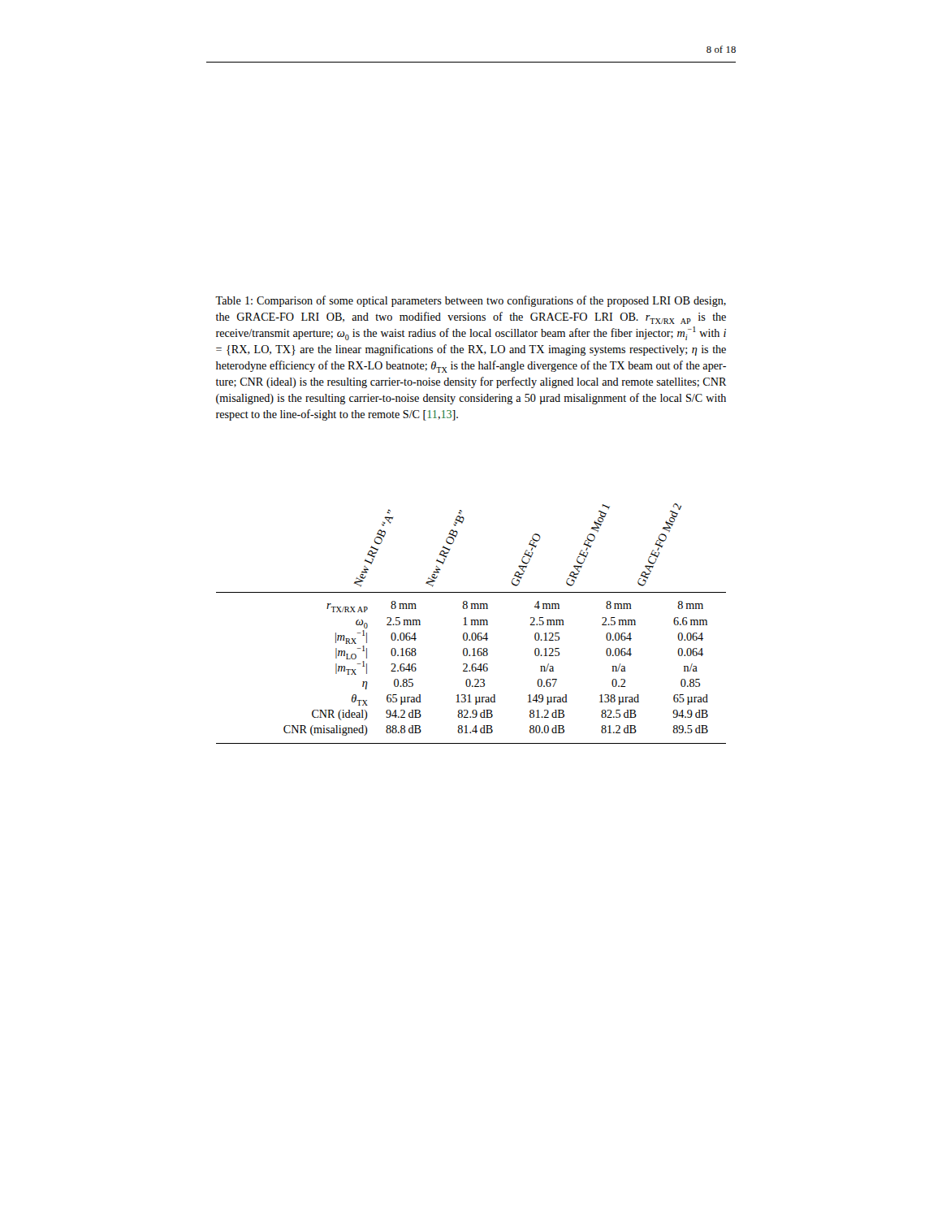8 of 18
Table 1: Comparison of some optical parameters between two configurations of the proposed LRI OB design, the GRACE-FO LRI OB, and two modified versions of the GRACE-FO LRI OB. rTX/RX AP is the receive/transmit aperture; ω0 is the waist radius of the local oscillator beam after the fiber injector; mi−1 with i = {RX, LO, TX} are the linear magnifications of the RX, LO and TX imaging systems respectively; η is the heterodyne efficiency of the RX-LO beatnote; θTX is the half-angle divergence of the TX beam out of the aperture; CNR (ideal) is the resulting carrier-to-noise density for perfectly aligned local and remote satellites; CNR (misaligned) is the resulting carrier-to-noise density considering a 50 µrad misalignment of the local S/C with respect to the line-of-sight to the remote S/C [11,13].
| | New LRI OB “A” | New LRI OB “B” | GRACE-FO | GRACE-FO Mod 1 | GRACE-FO Mod 2 |
| --- | --- | --- | --- | --- | --- |
| r TX/RX AP | 8 mm | 8 mm | 4 mm | 8 mm | 8 mm |
| ω 0 | 2.5 mm | 1 mm | 2.5 mm | 2.5 mm | 6.6 mm |
| / m RX −1 / | 0.064 | 0.064 | 0.125 | 0.064 | 0.064 |
| / m LO −1 / | 0.168 | 0.168 | 0.125 | 0.064 | 0.064 |
| / m TX −1 / | 2.646 | 2.646 | n/a | n/a | n/a |
| η | 0.85 | 0.23 | 0.67 | 0.2 | 0.85 |
| θ TX | 65 µrad | 131 µrad | 149 µrad | 138 µrad | 65 µrad |
| CNR (ideal) | 94.2 dB | 82.9 dB | 81.2 dB | 82.5 dB | 94.9 dB |
| CNR (misaligned) | 88.8 dB | 81.4 dB | 80.0 dB | 81.2 dB | 89.5 dB |